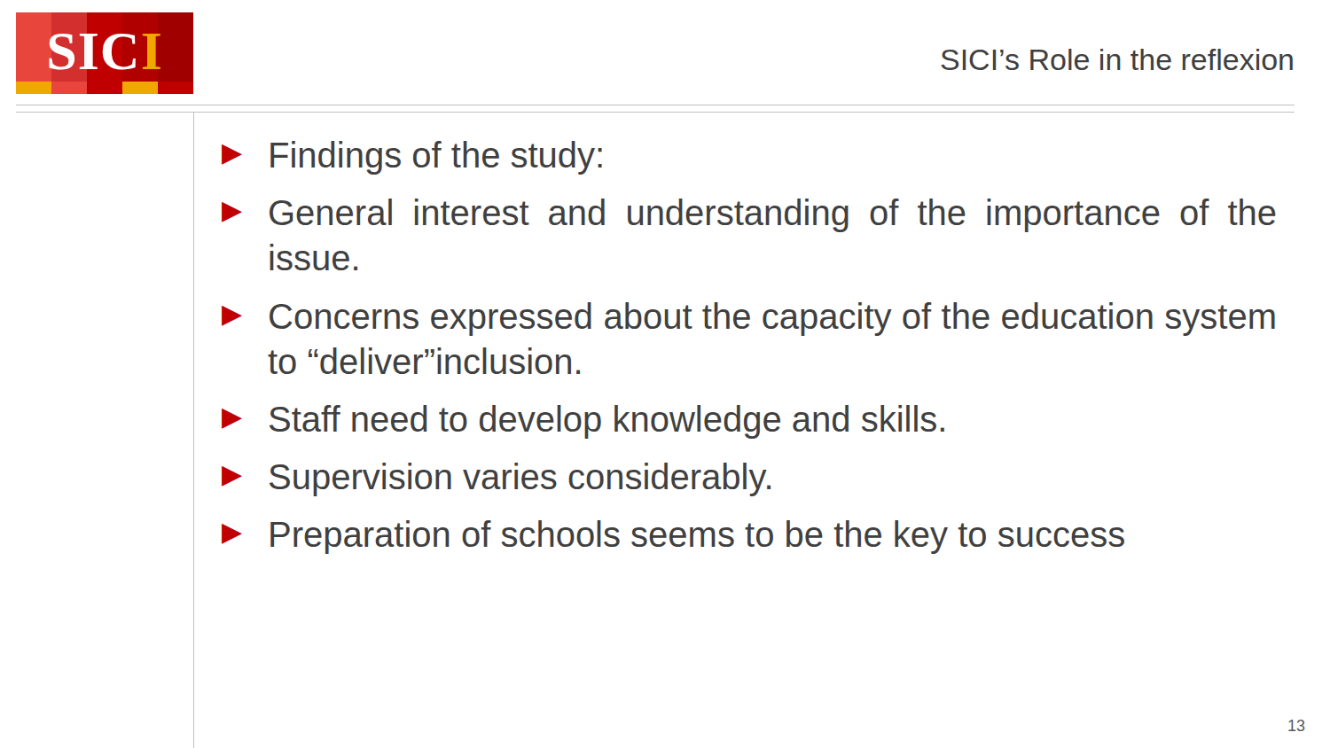SICI
SICI’s Role in the reflexion
Findings of the study:
General interest and understanding of the importance of the issue.
Concerns expressed about the capacity of the education system to “deliver”inclusion.
Staff need to develop knowledge and skills.
Supervision varies considerably.
Preparation of schools seems to be the key to success
13